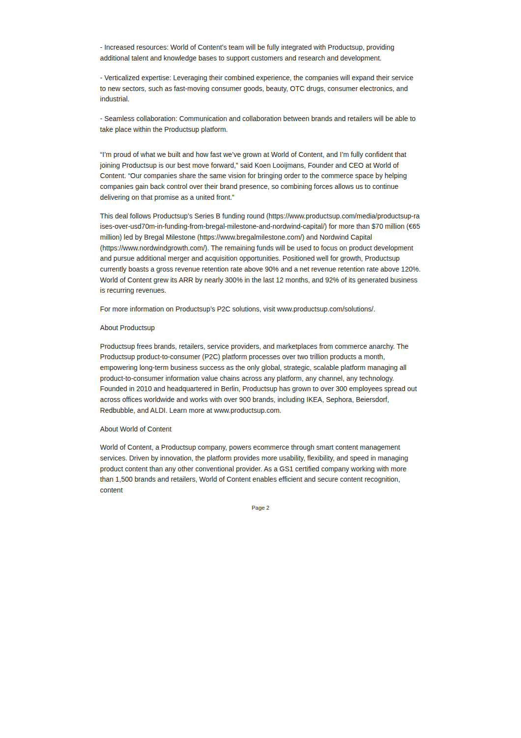- Increased resources: World of Content’s team will be fully integrated with Productsup, providing additional talent and knowledge bases to support customers and research and development.
- Verticalized expertise: Leveraging their combined experience, the companies will expand their service to new sectors, such as fast-moving consumer goods, beauty, OTC drugs, consumer electronics, and industrial.
- Seamless collaboration: Communication and collaboration between brands and retailers will be able to take place within the Productsup platform.
“I’m proud of what we built and how fast we’ve grown at World of Content, and I’m fully confident that joining Productsup is our best move forward,” said Koen Looijmans, Founder and CEO at World of Content. “Our companies share the same vision for bringing order to the commerce space by helping companies gain back control over their brand presence, so combining forces allows us to continue delivering on that promise as a united front.”
This deal follows Productsup’s Series B funding round (https://www.productsup.com/media/productsup-raises-over-usd70m-in-funding-from-bregal-milestone-and-nordwind-capital/) for more than $70 million (€65 million) led by Bregal Milestone (https://www.bregalmilestone.com/) and Nordwind Capital (https://www.nordwindgrowth.com/). The remaining funds will be used to focus on product development and pursue additional merger and acquisition opportunities. Positioned well for growth, Productsup currently boasts a gross revenue retention rate above 90% and a net revenue retention rate above 120%. World of Content grew its ARR by nearly 300% in the last 12 months, and 92% of its generated business is recurring revenues.
For more information on Productsup’s P2C solutions, visit www.productsup.com/solutions/.
About Productsup
Productsup frees brands, retailers, service providers, and marketplaces from commerce anarchy. The Productsup product-to-consumer (P2C) platform processes over two trillion products a month, empowering long-term business success as the only global, strategic, scalable platform managing all product-to-consumer information value chains across any platform, any channel, any technology. Founded in 2010 and headquartered in Berlin, Productsup has grown to over 300 employees spread out across offices worldwide and works with over 900 brands, including IKEA, Sephora, Beiersdorf, Redbubble, and ALDI. Learn more at www.productsup.com.
About World of Content
World of Content, a Productsup company, powers ecommerce through smart content management services. Driven by innovation, the platform provides more usability, flexibility, and speed in managing product content than any other conventional provider. As a GS1 certified company working with more than 1,500 brands and retailers, World of Content enables efficient and secure content recognition, content
Page 2